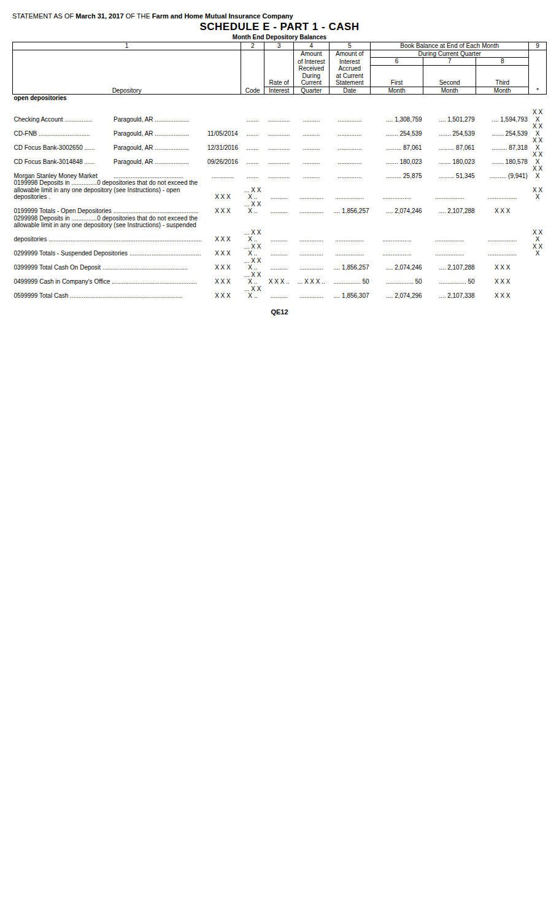STATEMENT AS OF March 31, 2017 OF THE Farm and Home Mutual Insurance Company
SCHEDULE E - PART 1 - CASH
Month End Depository Balances
| 1 | 2 | 3 | 4 | 5 | Book Balance at End of Each Month | 9 |
| | | | Amount | Amount of | During Current Quarter | |
| | | | of Interest | Interest | 6 | 7 | 8 | |
| | | | Received | Accrued | | | | |
| | | | During | at Current | | | | |
| | | Rate of | Current | Statement | First | Second | Third | |
| Depository | Code | Interest | Quarter | Date | Month | Month | Month | * |
| open depositories | | | | | | | | |
| Checking Account ................ | Paragould, AR .................... | | ....... | ............. | .......... | .............. | .... 1,308,759 | .... 1,501,279 | .... 1,594,793 | X X X |
| CD-FNB .............................. | Paragould, AR .................... | 11/05/2014 | ....... | ............. | .......... | .............. | ....... 254,539 | ....... 254,539 | ....... 254,539 | X X X |
| CD Focus Bank-3002650 ...... | Paragould, AR .................... | 12/31/2016 | ....... | ............. | .......... | .............. | ......... 87,061 | ......... 87,061 | ......... 87,318 | X X X |
| CD Focus Bank-3014848 ...... | Paragould, AR .................... | 09/26/2016 | ....... | ............. | .......... | .............. | ....... 180,023 | ....... 180,023 | ....... 180,578 | X X X |
| Morgan Stanley Money Market | ......................................... | ............. | ....... | ............. | .......... | .............. | ......... 25,875 | ......... 51,345 | .......... (9,941) | X X X |
| 0199998 Deposits in ...............0 depositories that do not exceed the | | | | | | | | |
| allowable limit in any one depository (see Instructions) - open depositories . | X X X | ... X X X .. | .......... | .............. | ................. | ................. | ................. | ................. | X X X |
| 0199999 Totals - Open Depositories .................................................. | X X X | ... X X X .. | .......... | .............. | .... 1,856,257 | .... 2,074,246 | .... 2,107,288 | X X X |
| 0299998 Deposits in ...............0 depositories that do not exceed the | | | | | | | | |
| allowable limit in any one depository (see Instructions) - suspended | | | | | | | | |
| depositories .......................................................................................... | X X X | ... X X X .. | .......... | .............. | ................. | ................. | ................. | ................. | X X X |
| 0299999 Totals - Suspended Depositories .......................................... | X X X | ... X X X .. | .......... | .............. | ................. | ................. | ................. | ................. | X X X |
| 0399999 Total Cash On Deposit .................................................. | X X X | ... X X X .. | .......... | .............. | .... 1,856,257 | .... 2,074,246 | .... 2,107,288 | X X X |
| 0499999 Cash in Company's Office .................................................. | X X X | ... X X X .. | X X X .. | ... X X X .. | ................ 50 | ................ 50 | ................ 50 | X X X |
| 0599999 Total Cash .................................................................. | X X X | ... X X X .. | .......... | .............. | .... 1,856,307 | .... 2,074,296 | .... 2,107,338 | X X X |
QE12